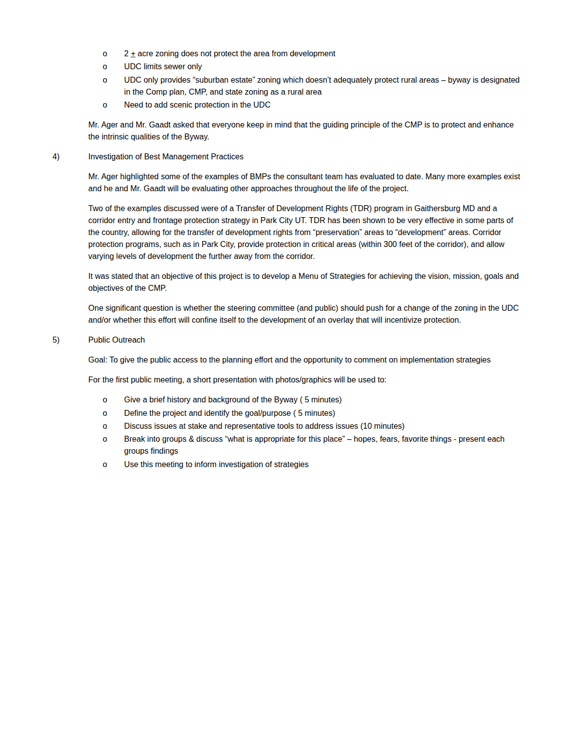2 + acre zoning does not protect the area from development
UDC limits sewer only
UDC only provides “suburban estate” zoning which doesn’t adequately protect rural areas – byway is designated in the Comp plan, CMP, and state zoning as a rural area
Need to add scenic protection in the UDC
Mr. Ager and Mr. Gaadt asked that everyone keep in mind that the guiding principle of the CMP is to protect and enhance the intrinsic qualities of the Byway.
4) Investigation of Best Management Practices
Mr. Ager highlighted some of the examples of BMPs the consultant team has evaluated to date. Many more examples exist and he and Mr. Gaadt will be evaluating other approaches throughout the life of the project.
Two of the examples discussed were of a Transfer of Development Rights (TDR) program in Gaithersburg MD and a corridor entry and frontage protection strategy in Park City UT. TDR has been shown to be very effective in some parts of the country, allowing for the transfer of development rights from “preservation” areas to “development” areas. Corridor protection programs, such as in Park City, provide protection in critical areas (within 300 feet of the corridor), and allow varying levels of development the further away from the corridor.
It was stated that an objective of this project is to develop a Menu of Strategies for achieving the vision, mission, goals and objectives of the CMP.
One significant question is whether the steering committee (and public) should push for a change of the zoning in the UDC and/or whether this effort will confine itself to the development of an overlay that will incentivize protection.
5) Public Outreach
Goal: To give the public access to the planning effort and the opportunity to comment on implementation strategies
For the first public meeting, a short presentation with photos/graphics will be used to:
Give a brief history and background of the Byway ( 5 minutes)
Define the project and identify the goal/purpose ( 5 minutes)
Discuss issues at stake and representative tools to address issues (10 minutes)
Break into groups & discuss “what is appropriate for this place” – hopes, fears, favorite things - present each groups findings
Use this meeting to inform investigation of strategies